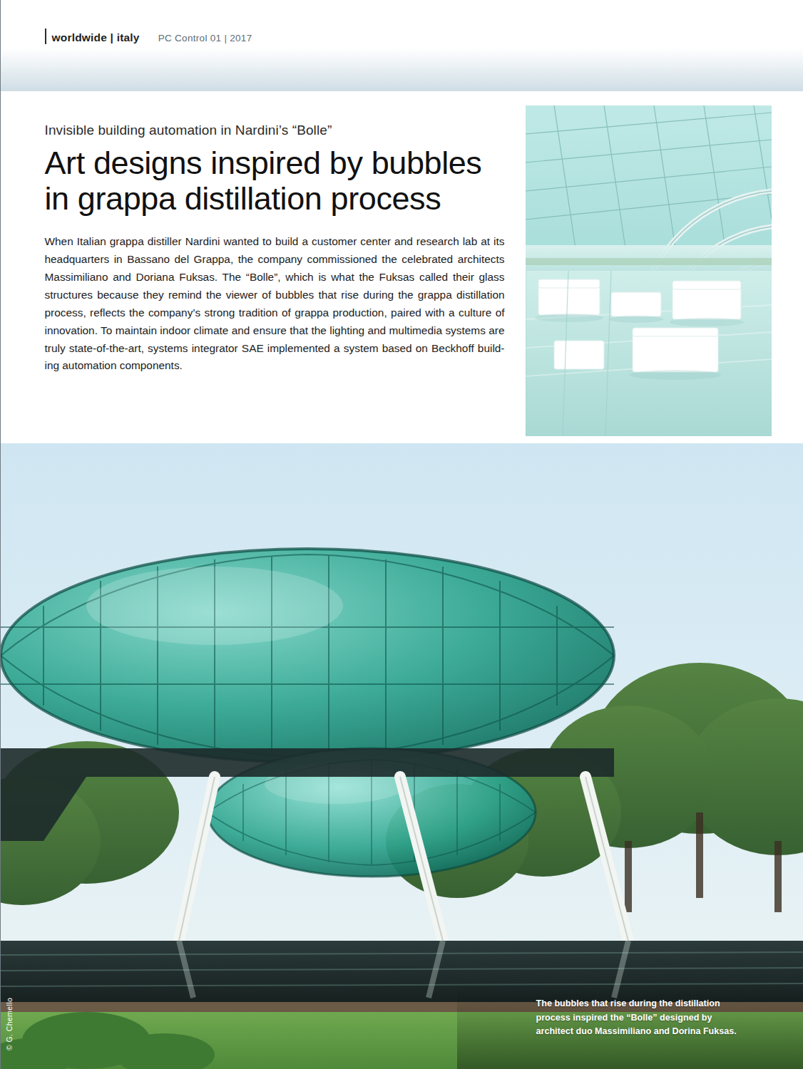worldwide | italy PC Control 01 | 2017
Invisible building automation in Nardini’s “Bolle”
Art designs inspired by bubbles
in grappa distillation process
When Italian grappa distiller Nardini wanted to build a customer center and research lab at its headquarters in Bassano del Grappa, the company commissioned the celebrated architects Massimiliano and Doriana Fuksas. The “Bolle”, which is what the Fuksas called their glass structures because they remind the viewer of bubbles that rise during the grappa distillation process, reflects the company’s strong tradition of grappa production, paired with a culture of innovation. To maintain indoor climate and ensure that the lighting and multimedia systems are truly state-of-the-art, systems integrator SAE implemented a system based on Beckhoff building automation components.
The bubbles that rise during the distillation
process inspired the “Bolle” designed by
architect duo Massimiliano and Dorina Fuksas.
© G. Chemello
© G. Chemello